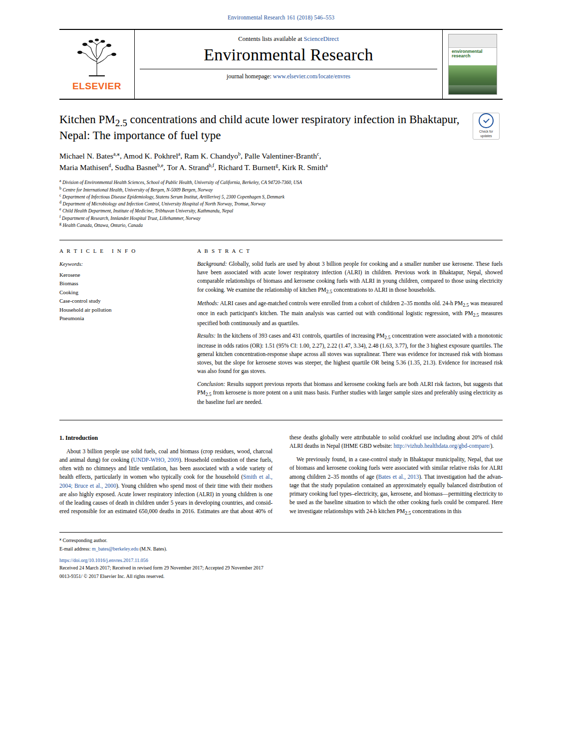Environmental Research 161 (2018) 546–553
ELSEVIER
Contents lists available at ScienceDirect
Environmental Research
journal homepage: www.elsevier.com/locate/envres
environmental
research
Kitchen PM2.5 concentrations and child acute lower respiratory infection in Bhaktapur, Nepal: The importance of fuel type
Check for
updates
Michael N. Batesa,⁎, Amod K. Pokhrela, Ram K. Chandyob, Palle Valentiner-Branthc,
Maria Mathisend, Sudha Basnetb,e, Tor A. Strandb,f, Richard T. Burnettg, Kirk R. Smitha
a Division of Environmental Health Sciences, School of Public Health, University of California, Berkeley, CA 94720-7360, USA
b Centre for International Health, University of Bergen, N-5009 Bergen, Norway
c Department of Infectious Disease Epidemiology, Statens Serum Institut, Artillerivej 5, 2300 Copenhagen S, Denmark
d Department of Microbiology and Infection Control, University Hospital of North Norway, Tromsø, Norway
e Child Health Department, Institute of Medicine, Tribhuvan University, Kathmandu, Nepal
f Department of Research, Innlandet Hospital Trust, Lillehammer, Norway
g Health Canada, Ottawa, Ontario, Canada
A R T I C L E I N F O
Keywords:
Kerosene
Biomass
Cooking
Case-control study
Household air pollution
Pneumonia
A B S T R A C T
Background: Globally, solid fuels are used by about 3 billion people for cooking and a smaller number use kerosene. These fuels have been associated with acute lower respiratory infection (ALRI) in children. Previous work in Bhaktapur, Nepal, showed comparable relationships of biomass and kerosene cooking fuels with ALRI in young children, compared to those using electricity for cooking. We examine the relationship of kitchen PM2.5 concentrations to ALRI in those households.
Methods: ALRI cases and age-matched controls were enrolled from a cohort of children 2–35 months old. 24-h PM2.5 was measured once in each participant's kitchen. The main analysis was carried out with conditional logistic regression, with PM2.5 measures specified both continuously and as quartiles.
Results: In the kitchens of 393 cases and 431 controls, quartiles of increasing PM2.5 concentration were associated with a monotonic increase in odds ratios (OR): 1.51 (95% CI: 1.00, 2.27), 2.22 (1.47, 3.34), 2.48 (1.63, 3.77), for the 3 highest exposure quartiles. The general kitchen concentration-response shape across all stoves was supralinear. There was evidence for increased risk with biomass stoves, but the slope for kerosene stoves was steeper, the highest quartile OR being 5.36 (1.35, 21.3). Evidence for increased risk was also found for gas stoves.
Conclusion: Results support previous reports that biomass and kerosene cooking fuels are both ALRI risk factors, but suggests that PM2.5 from kerosene is more potent on a unit mass basis. Further studies with larger sample sizes and preferably using electricity as the baseline fuel are needed.
1. Introduction
About 3 billion people use solid fuels, coal and biomass (crop residues, wood, charcoal and animal dung) for cooking (UNDP-WHO, 2009). Household combustion of these fuels, often with no chimneys and little ventilation, has been associated with a wide variety of health effects, particularly in women who typically cook for the household (Smith et al., 2004; Bruce et al., 2000). Young children who spend most of their time with their mothers are also highly exposed. Acute lower respiratory infection (ALRI) in young children is one of the leading causes of death in children under 5 years in developing countries, and considered responsible for an estimated 650,000 deaths in 2016. Estimates are that about 40% of these deaths globally were attributable to solid cookfuel use including about 20% of child ALRI deaths in Nepal (IHME GBD website: http://vizhub.healthdata.org/gbd-compare/).
We previously found, in a case-control study in Bhaktapur municipality, Nepal, that use of biomass and kerosene cooking fuels were associated with similar relative risks for ALRI among children 2–35 months of age (Bates et al., 2013). That investigation had the advantage that the study population contained an approximately equally balanced distribution of primary cooking fuel types–electricity, gas, kerosene, and biomass—permitting electricity to be used as the baseline situation to which the other cooking fuels could be compared. Here we investigate relationships with 24-h kitchen PM2.5 concentrations in this
⁎ Corresponding author.
E-mail address: m_bates@berkeley.edu (M.N. Bates).
https://doi.org/10.1016/j.envres.2017.11.056
Received 24 March 2017; Received in revised form 29 November 2017; Accepted 29 November 2017
0013-9351/ © 2017 Elsevier Inc. All rights reserved.